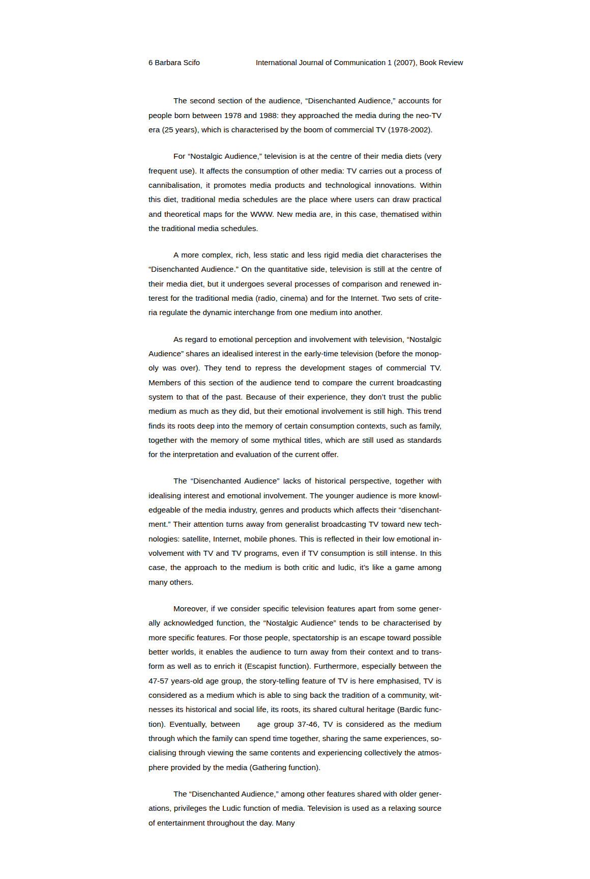6 Barbara Scifo International Journal of Communication 1 (2007), Book Review
The second section of the audience, “Disenchanted Audience,” accounts for people born between 1978 and 1988: they approached the media during the neo-TV era (25 years), which is characterised by the boom of commercial TV (1978-2002).
For “Nostalgic Audience,” television is at the centre of their media diets (very frequent use). It affects the consumption of other media: TV carries out a process of cannibalisation, it promotes media products and technological innovations. Within this diet, traditional media schedules are the place where users can draw practical and theoretical maps for the WWW. New media are, in this case, thematised within the traditional media schedules.
A more complex, rich, less static and less rigid media diet characterises the “Disenchanted Audience.” On the quantitative side, television is still at the centre of their media diet, but it undergoes several processes of comparison and renewed interest for the traditional media (radio, cinema) and for the Internet. Two sets of criteria regulate the dynamic interchange from one medium into another.
As regard to emotional perception and involvement with television, “Nostalgic Audience” shares an idealised interest in the early-time television (before the monopoly was over). They tend to repress the development stages of commercial TV. Members of this section of the audience tend to compare the current broadcasting system to that of the past. Because of their experience, they don’t trust the public medium as much as they did, but their emotional involvement is still high. This trend finds its roots deep into the memory of certain consumption contexts, such as family, together with the memory of some mythical titles, which are still used as standards for the interpretation and evaluation of the current offer.
The “Disenchanted Audience” lacks of historical perspective, together with idealising interest and emotional involvement. The younger audience is more knowledgeable of the media industry, genres and products which affects their “disenchantment.” Their attention turns away from generalist broadcasting TV toward new technologies: satellite, Internet, mobile phones. This is reflected in their low emotional involvement with TV and TV programs, even if TV consumption is still intense. In this case, the approach to the medium is both critic and ludic, it’s like a game among many others.
Moreover, if we consider specific television features apart from some generally acknowledged function, the “Nostalgic Audience” tends to be characterised by more specific features. For those people, spectatorship is an escape toward possible better worlds, it enables the audience to turn away from their context and to transform as well as to enrich it (Escapist function). Furthermore, especially between the 47-57 years-old age group, the story-telling feature of TV is here emphasised, TV is considered as a medium which is able to sing back the tradition of a community, witnesses its historical and social life, its roots, its shared cultural heritage (Bardic function). Eventually, between age group 37-46, TV is considered as the medium through which the family can spend time together, sharing the same experiences, socialising through viewing the same contents and experiencing collectively the atmosphere provided by the media (Gathering function).
The “Disenchanted Audience,” among other features shared with older generations, privileges the Ludic function of media. Television is used as a relaxing source of entertainment throughout the day. Many